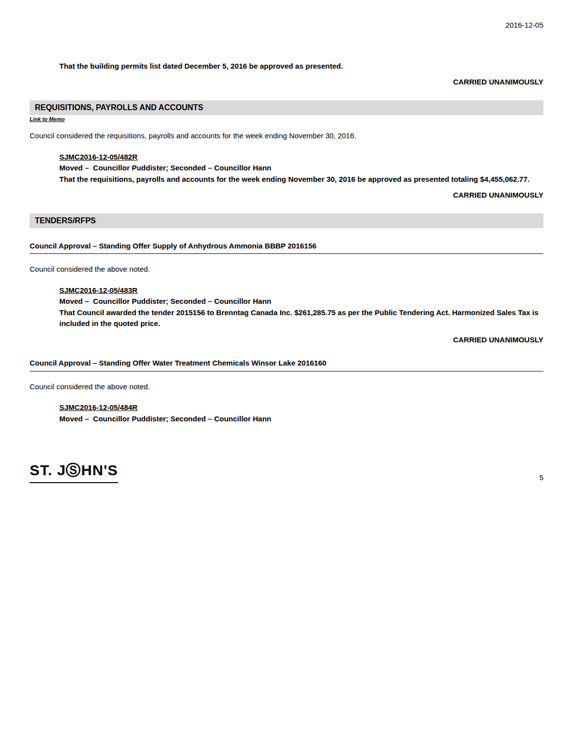2016-12-05
That the building permits list dated December 5, 2016 be approved as presented.
CARRIED UNANIMOUSLY
REQUISITIONS, PAYROLLS AND ACCOUNTS
Link to Memo
Council considered the requisitions, payrolls and accounts for the week ending November 30, 2016.
SJMC2016-12-05/482R
Moved – Councillor Puddister; Seconded – Councillor Hann
That the requisitions, payrolls and accounts for the week ending November 30, 2016 be approved as presented totaling $4,455,062.77.
CARRIED UNANIMOUSLY
TENDERS/RFPS
Council Approval – Standing Offer Supply of Anhydrous Ammonia BBBP 2016156
Council considered the above noted.
SJMC2016-12-05/483R
Moved – Councillor Puddister; Seconded – Councillor Hann
That Council awarded the tender 2015156 to Brenntag Canada Inc. $261,285.75 as per the Public Tendering Act. Harmonized Sales Tax is included in the quoted price.
CARRIED UNANIMOUSLY
Council Approval – Standing Offer Water Treatment Chemicals Winsor Lake 2016160
Council considered the above noted.
SJMC2016-12-05/484R
Moved – Councillor Puddister; Seconded – Councillor Hann
ST. JⓈHN'S
5